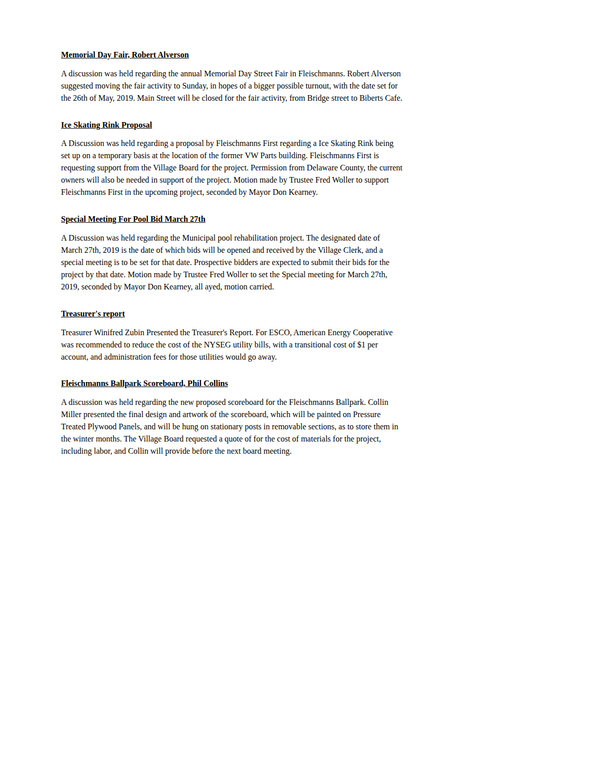Memorial Day Fair, Robert Alverson
A discussion was held regarding the annual Memorial Day Street Fair in Fleischmanns. Robert Alverson suggested moving the fair activity to Sunday, in hopes of a bigger possible turnout, with the date set for the 26th of May, 2019. Main Street will be closed for the fair activity, from Bridge street to Biberts Cafe.
Ice Skating Rink Proposal
A Discussion was held regarding a proposal by Fleischmanns First regarding a Ice Skating Rink being set up on a temporary basis at the location of the former VW Parts building. Fleischmanns First is requesting support from the Village Board for the project. Permission from Delaware County, the current owners will also be needed in support of the project. Motion made by Trustee Fred Woller to support Fleischmanns First in the upcoming project, seconded by Mayor Don Kearney.
Special Meeting For Pool Bid March 27th
A Discussion was held regarding the Municipal pool rehabilitation project. The designated date of March 27th, 2019 is the date of which bids will be opened and received by the Village Clerk, and a special meeting is to be set for that date. Prospective bidders are expected to submit their bids for the project by that date. Motion made by Trustee Fred Woller to set the Special meeting for March 27th, 2019, seconded by Mayor Don Kearney, all ayed, motion carried.
Treasurer's report
Treasurer Winifred Zubin Presented the Treasurer's Report. For ESCO, American Energy Cooperative was recommended to reduce the cost of the NYSEG utility bills, with a transitional cost of $1 per account, and administration fees for those utilities would go away.
Fleischmanns Ballpark Scoreboard, Phil Collins
A discussion was held regarding the new proposed scoreboard for the Fleischmanns Ballpark. Collin Miller presented the final design and artwork of the scoreboard, which will be painted on Pressure Treated Plywood Panels, and will be hung on stationary posts in removable sections, as to store them in the winter months. The Village Board requested a quote of for the cost of materials for the project, including labor, and Collin will provide before the next board meeting.